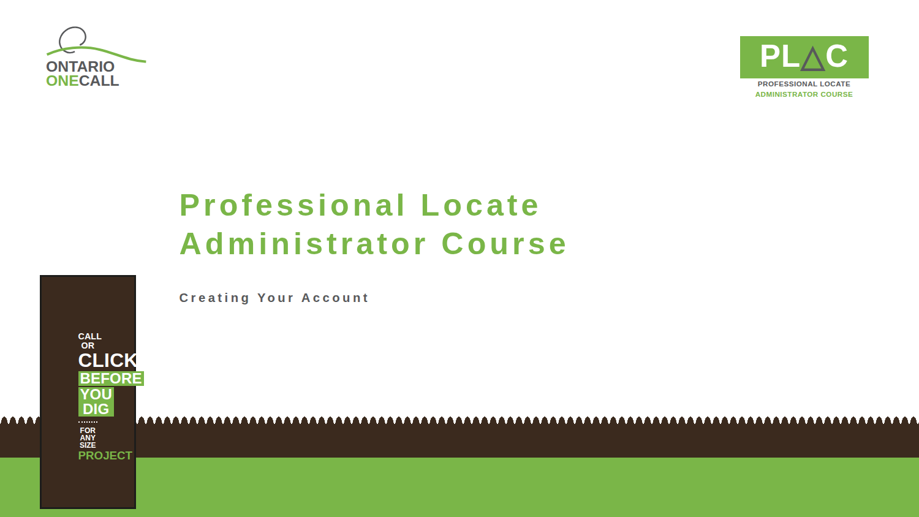ONTARIO ONECALL
PL△C PROFESSIONAL LOCATE ADMINISTRATOR COURSE
Professional Locate
Administrator Course
Creating Your Account
CALL OR
CLICK
BEFORE
YOU DIG
FOR ANY SIZE
PROJECT